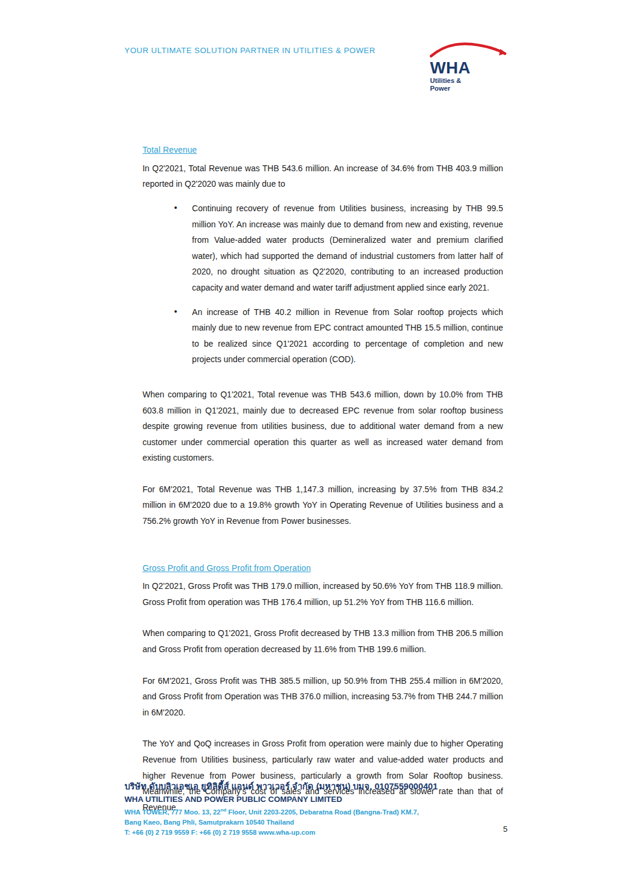YOUR ULTIMATE SOLUTION PARTNER IN UTILITIES & POWER
WHA
Utilities &
Power
Total Revenue
In Q2'2021, Total Revenue was THB 543.6 million. An increase of 34.6% from THB 403.9 million reported in Q2'2020 was mainly due to
Continuing recovery of revenue from Utilities business, increasing by THB 99.5 million YoY. An increase was mainly due to demand from new and existing, revenue from Value-added water products (Demineralized water and premium clarified water), which had supported the demand of industrial customers from latter half of 2020, no drought situation as Q2'2020, contributing to an increased production capacity and water demand and water tariff adjustment applied since early 2021.
An increase of THB 40.2 million in Revenue from Solar rooftop projects which mainly due to new revenue from EPC contract amounted THB 15.5 million, continue to be realized since Q1'2021 according to percentage of completion and new projects under commercial operation (COD).
When comparing to Q1'2021, Total revenue was THB 543.6 million, down by 10.0% from THB 603.8 million in Q1'2021, mainly due to decreased EPC revenue from solar rooftop business despite growing revenue from utilities business, due to additional water demand from a new customer under commercial operation this quarter as well as increased water demand from existing customers.
For 6M'2021, Total Revenue was THB 1,147.3 million, increasing by 37.5% from THB 834.2 million in 6M'2020 due to a 19.8% growth YoY in Operating Revenue of Utilities business and a 756.2% growth YoY in Revenue from Power businesses.
Gross Profit and Gross Profit from Operation
In Q2'2021, Gross Profit was THB 179.0 million, increased by 50.6% YoY from THB 118.9 million. Gross Profit from operation was THB 176.4 million, up 51.2% YoY from THB 116.6 million.
When comparing to Q1'2021, Gross Profit decreased by THB 13.3 million from THB 206.5 million and Gross Profit from operation decreased by 11.6% from THB 199.6 million.
For 6M'2021, Gross Profit was THB 385.5 million, up 50.9% from THB 255.4 million in 6M'2020, and Gross Profit from Operation was THB 376.0 million, increasing 53.7% from THB 244.7 million in 6M'2020.
The YoY and QoQ increases in Gross Profit from operation were mainly due to higher Operating Revenue from Utilities business, particularly raw water and value-added water products and higher Revenue from Power business, particularly a growth from Solar Rooftop business. Meanwhile, the Company's cost of sales and services increased at slower rate than that of Revenue.
บริษัท ดับบลิวเอชเอ ยูทิลิตี้ส์ แอนด์ พาวเวอร์ จำกัด (มหาชน) บมจ. 0107559000401
WHA UTILITIES AND POWER PUBLIC COMPANY LIMITED
WHA TOWER, 777 Moo. 13, 22nd Floor, Unit 2203-2205, Debaratna Road (Bangna-Trad) KM.7,
Bang Kaeo, Bang Phli, Samutprakarn 10540 Thailand
T: +66 (0) 2 719 9559 F: +66 (0) 2 719 9558 www.wha-up.com
5